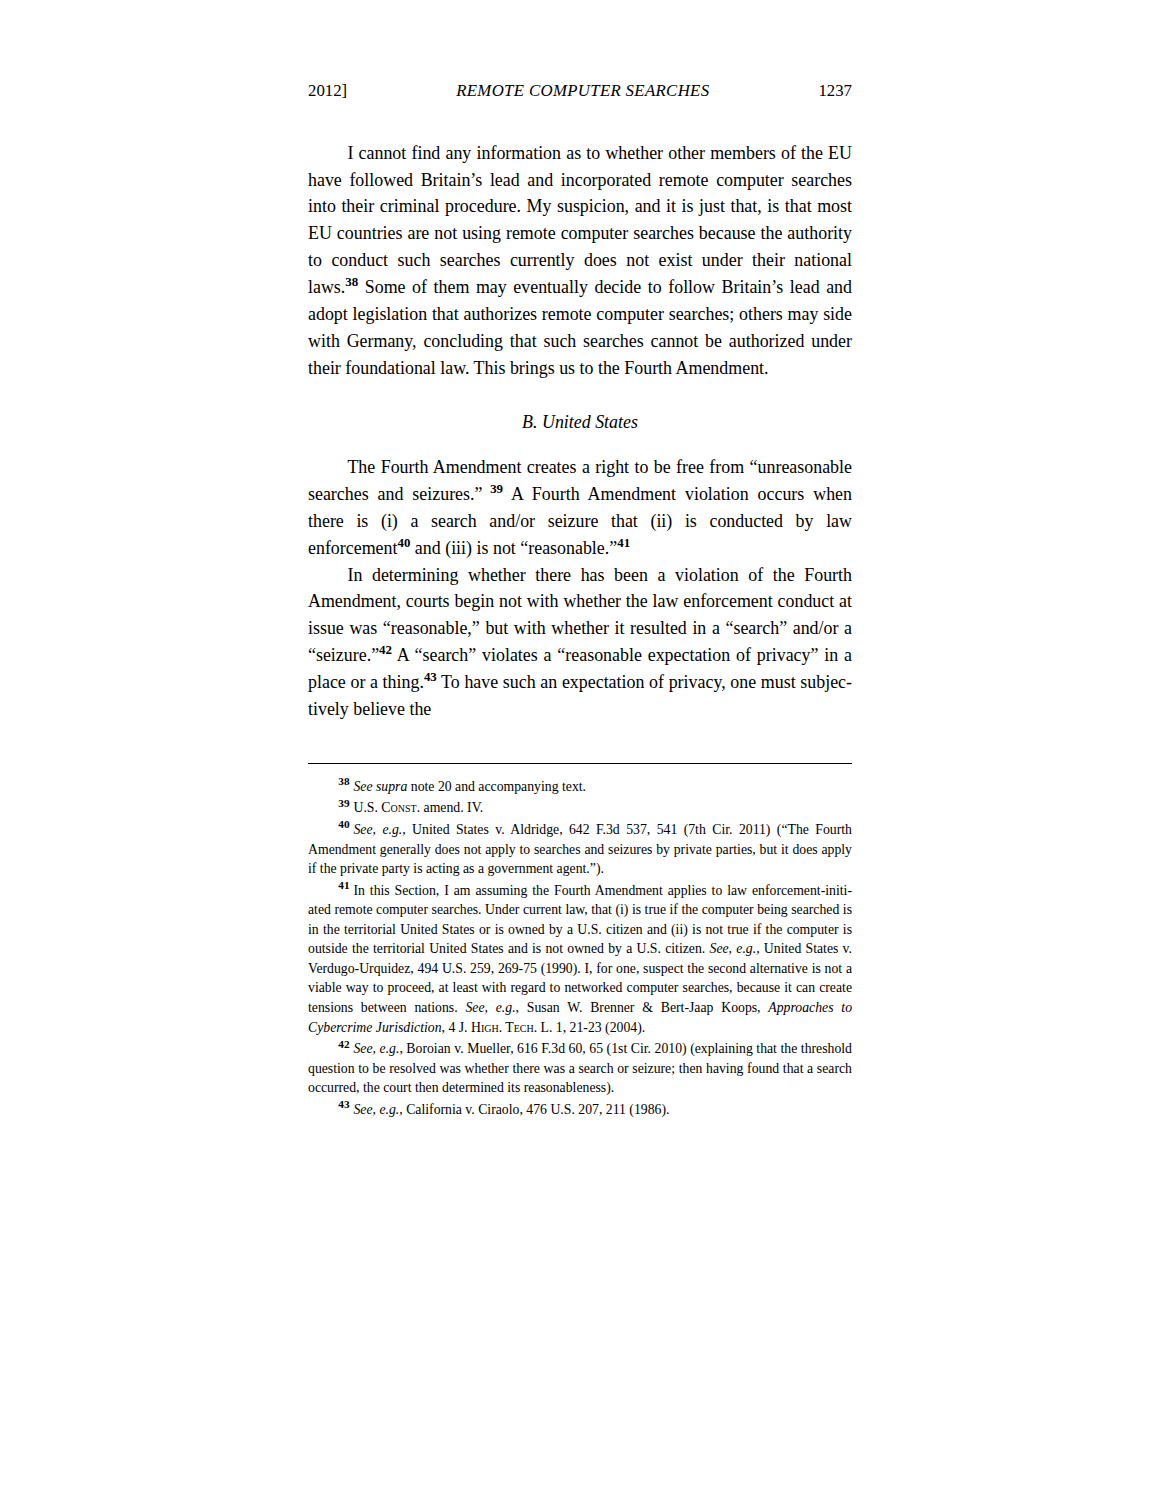2012] REMOTE COMPUTER SEARCHES 1237
I cannot find any information as to whether other members of the EU have followed Britain’s lead and incorporated remote computer searches into their criminal procedure. My suspicion, and it is just that, is that most EU countries are not using remote computer searches because the authority to conduct such searches currently does not exist under their national laws.38 Some of them may eventually decide to follow Britain’s lead and adopt legislation that authorizes remote computer searches; others may side with Germany, concluding that such searches cannot be authorized under their foundational law. This brings us to the Fourth Amendment.
B. United States
The Fourth Amendment creates a right to be free from “unreasonable searches and seizures.” 39 A Fourth Amendment violation occurs when there is (i) a search and/or seizure that (ii) is conducted by law enforcement40 and (iii) is not “reasonable.”41
In determining whether there has been a violation of the Fourth Amendment, courts begin not with whether the law enforcement conduct at issue was “reasonable,” but with whether it resulted in a “search” and/or a “seizure.”42 A “search” violates a “reasonable expectation of privacy” in a place or a thing.43 To have such an expectation of privacy, one must subjectively believe the
38 See supra note 20 and accompanying text.
39 U.S. Const. amend. IV.
40 See, e.g., United States v. Aldridge, 642 F.3d 537, 541 (7th Cir. 2011) (“The Fourth Amendment generally does not apply to searches and seizures by private parties, but it does apply if the private party is acting as a government agent.”).
41 In this Section, I am assuming the Fourth Amendment applies to law enforcement-initiated remote computer searches. Under current law, that (i) is true if the computer being searched is in the territorial United States or is owned by a U.S. citizen and (ii) is not true if the computer is outside the territorial United States and is not owned by a U.S. citizen. See, e.g., United States v. Verdugo-Urquidez, 494 U.S. 259, 269-75 (1990). I, for one, suspect the second alternative is not a viable way to proceed, at least with regard to networked computer searches, because it can create tensions between nations. See, e.g., Susan W. Brenner & Bert-Jaap Koops, Approaches to Cybercrime Jurisdiction, 4 J. High. Tech. L. 1, 21-23 (2004).
42 See, e.g., Boroian v. Mueller, 616 F.3d 60, 65 (1st Cir. 2010) (explaining that the threshold question to be resolved was whether there was a search or seizure; then having found that a search occurred, the court then determined its reasonableness).
43 See, e.g., California v. Ciraolo, 476 U.S. 207, 211 (1986).